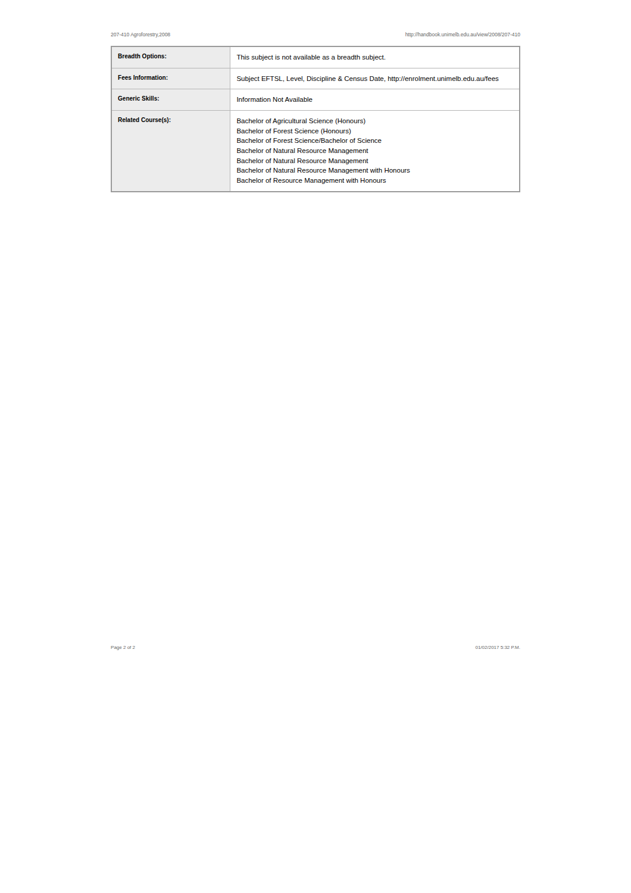207-410 Agroforestry,2008
http://handbook.unimelb.edu.au/view/2008/207-410
| Breadth Options: | This subject is not available as a breadth subject. |
| Fees Information: | Subject EFTSL, Level, Discipline & Census Date, http://enrolment.unimelb.edu.au/fees |
| Generic Skills: | Information Not Available |
| Related Course(s): | Bachelor of Agricultural Science (Honours) Bachelor of Forest Science (Honours) Bachelor of Forest Science/Bachelor of Science Bachelor of Natural Resource Management Bachelor of Natural Resource Management Bachelor of Natural Resource Management with Honours Bachelor of Resource Management with Honours |
Page 2 of 2
01/02/2017 5:32 P.M.